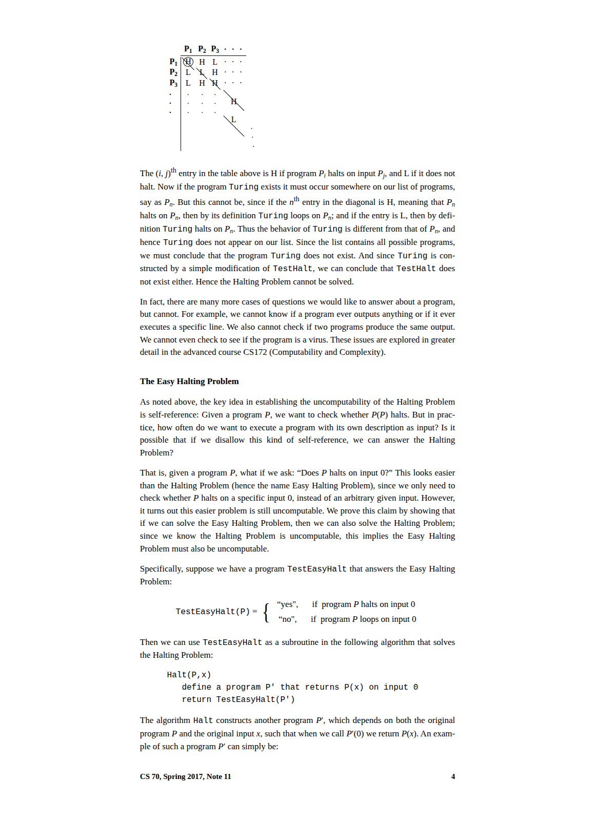| | P 1 | P 2 | P 3 | · · · |
| P 1 | H | H | L | · · · |
| P 2 | L | L | H | · · · |
| P 3 | L | H | H | · · · |
| . . . | . . . | . . . | . . . | H |
| | | | | L |
| | | | | | · · · |
The (i, j)th entry in the table above is H if program Pi halts on input Pj, and L if it does not halt. Now if the program Turing exists it must occur somewhere on our list of programs, say as Pn. But this cannot be, since if the nth entry in the diagonal is H, meaning that Pn halts on Pn, then by its definition Turing loops on Pn; and if the entry is L, then by definition Turing halts on Pn. Thus the behavior of Turing is different from that of Pn, and hence Turing does not appear on our list. Since the list contains all possible programs, we must conclude that the program Turing does not exist. And since Turing is constructed by a simple modification of TestHalt, we can conclude that TestHalt does not exist either. Hence the Halting Problem cannot be solved.
In fact, there are many more cases of questions we would like to answer about a program, but cannot. For example, we cannot know if a program ever outputs anything or if it ever executes a specific line. We also cannot check if two programs produce the same output. We cannot even check to see if the program is a virus. These issues are explored in greater detail in the advanced course CS172 (Computability and Complexity).
The Easy Halting Problem
As noted above, the key idea in establishing the uncomputability of the Halting Problem is self-reference: Given a program P, we want to check whether P(P) halts. But in practice, how often do we want to execute a program with its own description as input? Is it possible that if we disallow this kind of self-reference, we can answer the Halting Problem?
That is, given a program P, what if we ask: “Does P halts on input 0?” This looks easier than the Halting Problem (hence the name Easy Halting Problem), since we only need to check whether P halts on a specific input 0, instead of an arbitrary given input. However, it turns out this easier problem is still uncomputable. We prove this claim by showing that if we can solve the Easy Halting Problem, then we can also solve the Halting Problem; since we know the Halting Problem is uncomputable, this implies the Easy Halting Problem must also be uncomputable.
Specifically, suppose we have a program TestEasyHalt that answers the Easy Halting Problem:
TestEasyHalt(P) ={
| “yes", | if program P halts on input 0 |
| “no", | if program P loops on input 0 |
Then we can use TestEasyHalt as a subroutine in the following algorithm that solves the Halting Problem:
Halt(P,x)
   define a program P' that returns P(x) on input 0
   return TestEasyHalt(P')
The algorithm Halt constructs another program P′, which depends on both the original program P and the original input x, such that when we call P′(0) we return P(x). An example of such a program P′ can simply be:
CS 70, Spring 2017, Note 11 4